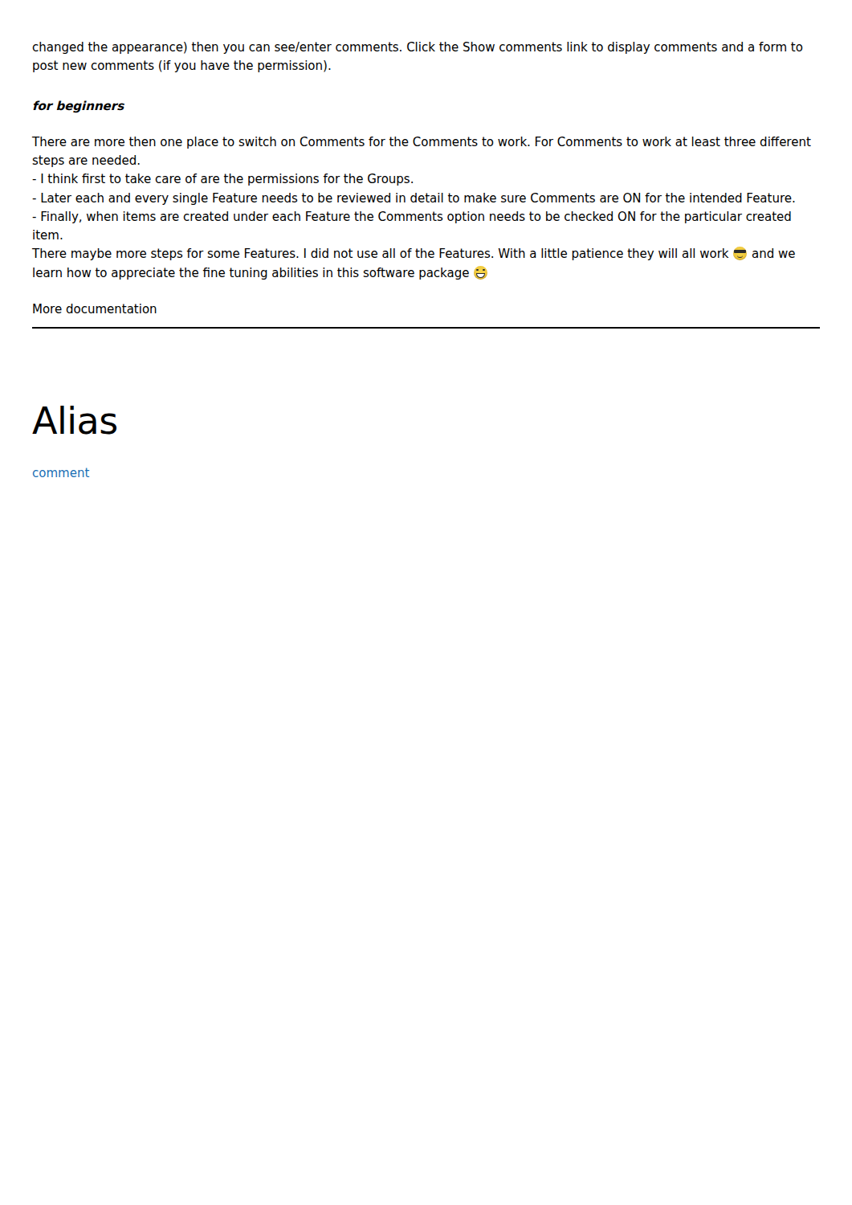changed the appearance) then you can see/enter comments. Click the Show comments link to display comments and a form to post new comments (if you have the permission).
for beginners
There are more then one place to switch on Comments for the Comments to work. For Comments to work at least three different steps are needed.
- I think first to take care of are the permissions for the Groups.
- Later each and every single Feature needs to be reviewed in detail to make sure Comments are ON for the intended Feature.
- Finally, when items are created under each Feature the Comments option needs to be checked ON for the particular created item.
There maybe more steps for some Features. I did not use all of the Features. With a little patience they will all work and we learn how to appreciate the fine tuning abilities in this software package
More documentation
Alias
comment